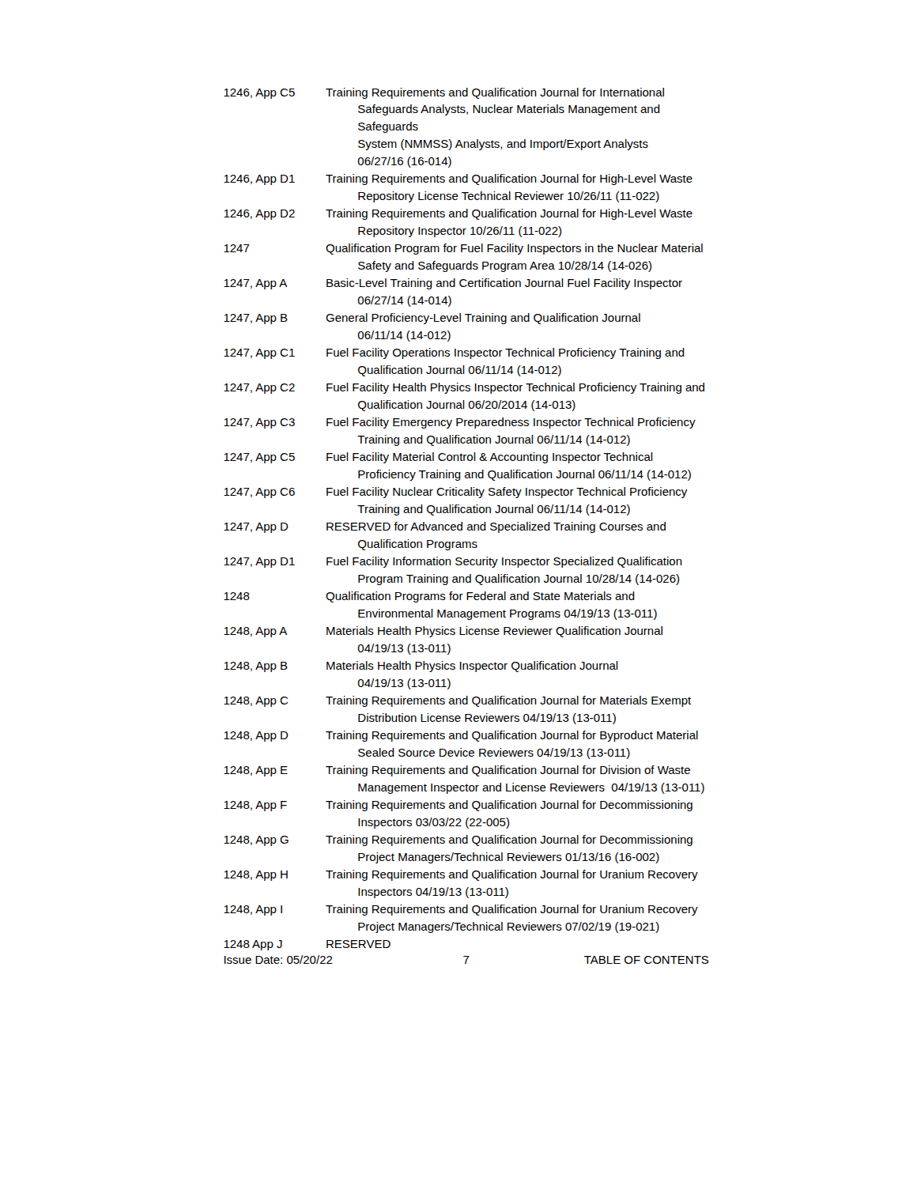| 1246, App C5 | Training Requirements and Qualification Journal for International Safeguards Analysts, Nuclear Materials Management and Safeguards System (NMMSS) Analysts, and Import/Export Analysts 06/27/16 (16-014) |
| 1246, App D1 | Training Requirements and Qualification Journal for High-Level Waste Repository License Technical Reviewer 10/26/11 (11-022) |
| 1246, App D2 | Training Requirements and Qualification Journal for High-Level Waste Repository Inspector 10/26/11 (11-022) |
| 1247 | Qualification Program for Fuel Facility Inspectors in the Nuclear Material Safety and Safeguards Program Area 10/28/14 (14-026) |
| 1247, App A | Basic-Level Training and Certification Journal Fuel Facility Inspector 06/27/14 (14-014) |
| 1247, App B | General Proficiency-Level Training and Qualification Journal 06/11/14 (14-012) |
| 1247, App C1 | Fuel Facility Operations Inspector Technical Proficiency Training and Qualification Journal 06/11/14 (14-012) |
| 1247, App C2 | Fuel Facility Health Physics Inspector Technical Proficiency Training and Qualification Journal 06/20/2014 (14-013) |
| 1247, App C3 | Fuel Facility Emergency Preparedness Inspector Technical Proficiency Training and Qualification Journal 06/11/14 (14-012) |
| 1247, App C5 | Fuel Facility Material Control & Accounting Inspector Technical Proficiency Training and Qualification Journal 06/11/14 (14-012) |
| 1247, App C6 | Fuel Facility Nuclear Criticality Safety Inspector Technical Proficiency Training and Qualification Journal 06/11/14 (14-012) |
| 1247, App D | RESERVED for Advanced and Specialized Training Courses and Qualification Programs |
| 1247, App D1 | Fuel Facility Information Security Inspector Specialized Qualification Program Training and Qualification Journal 10/28/14 (14-026) |
| 1248 | Qualification Programs for Federal and State Materials and Environmental Management Programs 04/19/13 (13-011) |
| 1248, App A | Materials Health Physics License Reviewer Qualification Journal 04/19/13 (13-011) |
| 1248, App B | Materials Health Physics Inspector Qualification Journal 04/19/13 (13-011) |
| 1248, App C | Training Requirements and Qualification Journal for Materials Exempt Distribution License Reviewers 04/19/13 (13-011) |
| 1248, App D | Training Requirements and Qualification Journal for Byproduct Material Sealed Source Device Reviewers 04/19/13 (13-011) |
| 1248, App E | Training Requirements and Qualification Journal for Division of Waste Management Inspector and License Reviewers 04/19/13 (13-011) |
| 1248, App F | Training Requirements and Qualification Journal for Decommissioning Inspectors 03/03/22 (22-005) |
| 1248, App G | Training Requirements and Qualification Journal for Decommissioning Project Managers/Technical Reviewers 01/13/16 (16-002) |
| 1248, App H | Training Requirements and Qualification Journal for Uranium Recovery Inspectors 04/19/13 (13-011) |
| 1248, App I | Training Requirements and Qualification Journal for Uranium Recovery Project Managers/Technical Reviewers 07/02/19 (19-021) |
| 1248 App J | RESERVED |
Issue Date: 05/20/22 7 TABLE OF CONTENTS